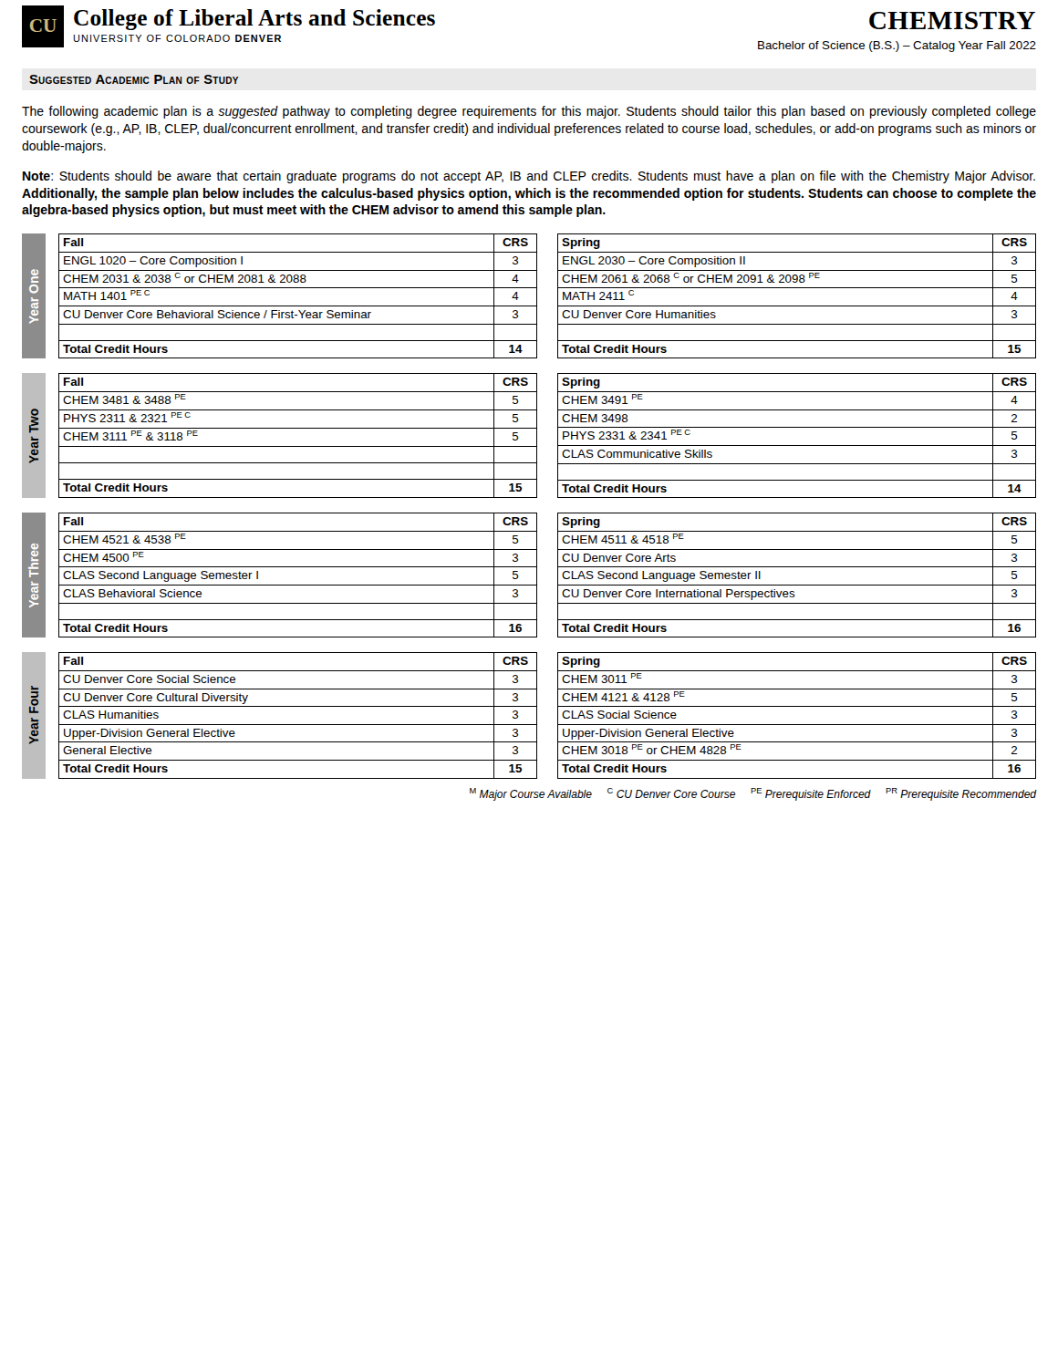CU
College of Liberal Arts and Sciences
UNIVERSITY OF COLORADO DENVER
CHEMISTRY
Bachelor of Science (B.S.) – Catalog Year Fall 2022
Suggested Academic Plan of Study
The following academic plan is a suggested pathway to completing degree requirements for this major. Students should tailor this plan based on previously completed college coursework (e.g., AP, IB, CLEP, dual/concurrent enrollment, and transfer credit) and individual preferences related to course load, schedules, or add-on programs such as minors or double-majors.
Note: Students should be aware that certain graduate programs do not accept AP, IB and CLEP credits. Students must have a plan on file with the Chemistry Major Advisor. Additionally, the sample plan below includes the calculus-based physics option, which is the recommended option for students. Students can choose to complete the algebra-based physics option, but must meet with the CHEM advisor to amend this sample plan.
Year One
| Fall | CRS |
| --- | --- |
| ENGL 1020 – Core Composition I | 3 |
| CHEM 2031 & 2038 C or CHEM 2081 & 2088 | 4 |
| MATH 1401 PE C | 4 |
| CU Denver Core Behavioral Science / First-Year Seminar | 3 |
| Total Credit Hours | 14 |
| Spring | CRS |
| --- | --- |
| ENGL 2030 – Core Composition II | 3 |
| CHEM 2061 & 2068 C or CHEM 2091 & 2098 PE | 5 |
| MATH 2411 C | 4 |
| CU Denver Core Humanities | 3 |
| Total Credit Hours | 15 |
Year Two
| Fall | CRS |
| --- | --- |
| CHEM 3481 & 3488 PE | 5 |
| PHYS 2311 & 2321 PE C | 5 |
| CHEM 3111 PE & 3118 PE | 5 |
| Total Credit Hours | 15 |
| Spring | CRS |
| --- | --- |
| CHEM 3491 PE | 4 |
| CHEM 3498 | 2 |
| PHYS 2331 & 2341 PE C | 5 |
| CLAS Communicative Skills | 3 |
| Total Credit Hours | 14 |
Year Three
| Fall | CRS |
| --- | --- |
| CHEM 4521 & 4538 PE | 5 |
| CHEM 4500 PE | 3 |
| CLAS Second Language Semester I | 5 |
| CLAS Behavioral Science | 3 |
| Total Credit Hours | 16 |
| Spring | CRS |
| --- | --- |
| CHEM 4511 & 4518 PE | 5 |
| CU Denver Core Arts | 3 |
| CLAS Second Language Semester II | 5 |
| CU Denver Core International Perspectives | 3 |
| Total Credit Hours | 16 |
Year Four
| Fall | CRS |
| --- | --- |
| CU Denver Core Social Science | 3 |
| CU Denver Core Cultural Diversity | 3 |
| CLAS Humanities | 3 |
| Upper-Division General Elective | 3 |
| General Elective | 3 |
| Total Credit Hours | 15 |
| Spring | CRS |
| --- | --- |
| CHEM 3011 PE | 3 |
| CHEM 4121 & 4128 PE | 5 |
| CLAS Social Science | 3 |
| Upper-Division General Elective | 3 |
| CHEM 3018 PE or CHEM 4828 PE | 2 |
| Total Credit Hours | 16 |
M Major Course Available C CU Denver Core Course PE Prerequisite Enforced PR Prerequisite Recommended